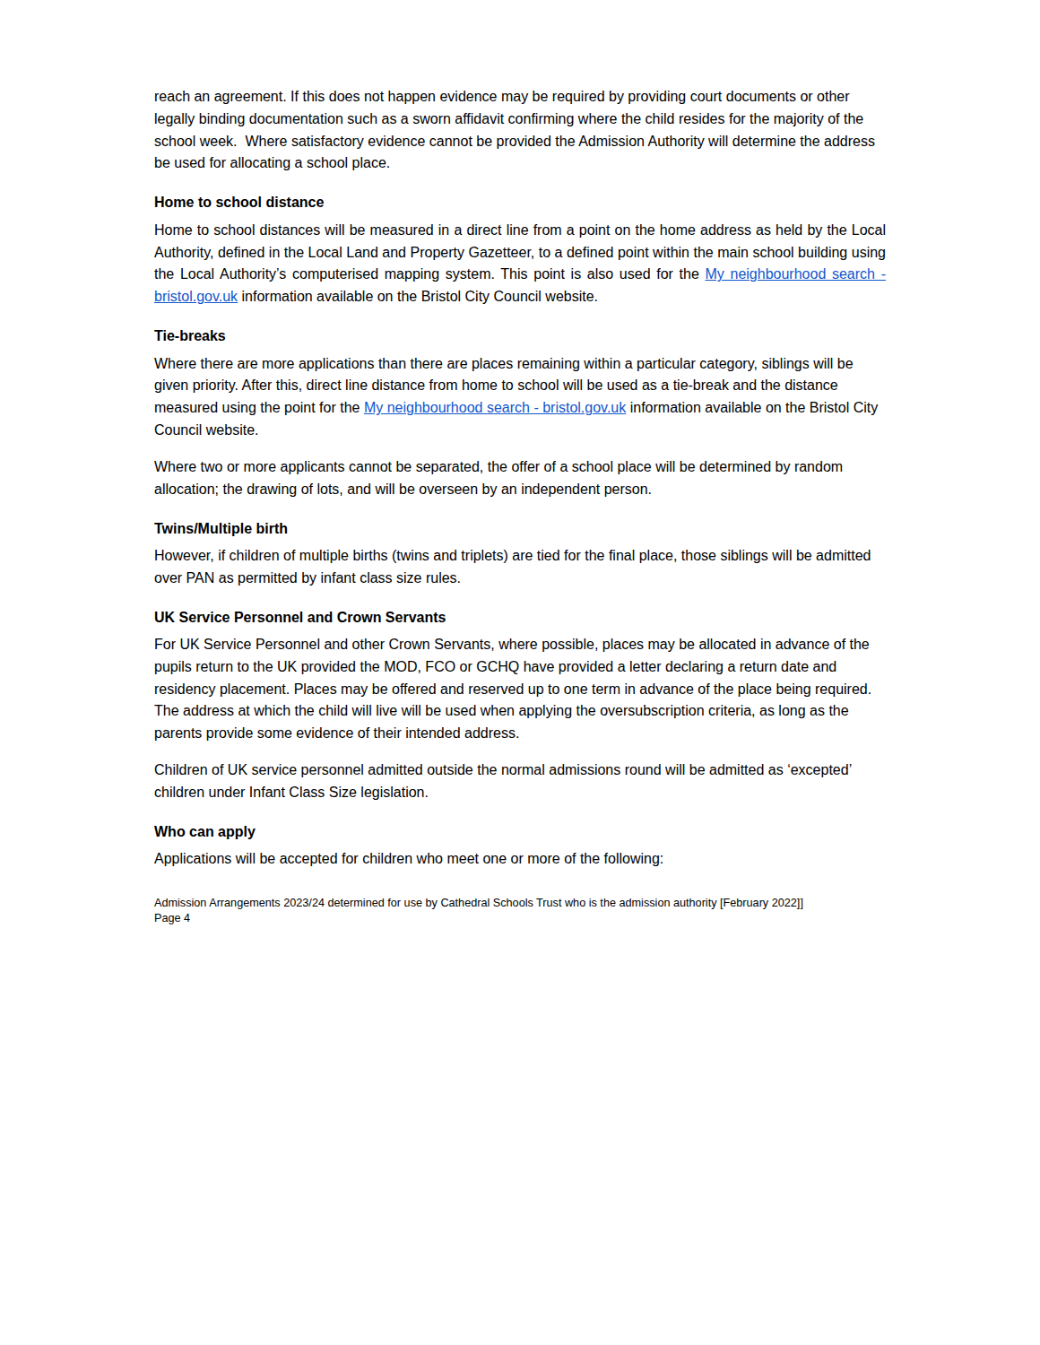reach an agreement. If this does not happen evidence may be required by providing court documents or other legally binding documentation such as a sworn affidavit confirming where the child resides for the majority of the school week. Where satisfactory evidence cannot be provided the Admission Authority will determine the address be used for allocating a school place.
Home to school distance
Home to school distances will be measured in a direct line from a point on the home address as held by the Local Authority, defined in the Local Land and Property Gazetteer, to a defined point within the main school building using the Local Authority’s computerised mapping system. This point is also used for the My neighbourhood search - bristol.gov.uk information available on the Bristol City Council website.
Tie-breaks
Where there are more applications than there are places remaining within a particular category, siblings will be given priority. After this, direct line distance from home to school will be used as a tie-break and the distance measured using the point for the My neighbourhood search - bristol.gov.uk information available on the Bristol City Council website.
Where two or more applicants cannot be separated, the offer of a school place will be determined by random allocation; the drawing of lots, and will be overseen by an independent person.
Twins/Multiple birth
However, if children of multiple births (twins and triplets) are tied for the final place, those siblings will be admitted over PAN as permitted by infant class size rules.
UK Service Personnel and Crown Servants
For UK Service Personnel and other Crown Servants, where possible, places may be allocated in advance of the pupils return to the UK provided the MOD, FCO or GCHQ have provided a letter declaring a return date and residency placement. Places may be offered and reserved up to one term in advance of the place being required. The address at which the child will live will be used when applying the oversubscription criteria, as long as the parents provide some evidence of their intended address.
Children of UK service personnel admitted outside the normal admissions round will be admitted as ‘excepted’ children under Infant Class Size legislation.
Who can apply
Applications will be accepted for children who meet one or more of the following:
Admission Arrangements 2023/24 determined for use by Cathedral Schools Trust who is the admission authority [February 2022]]
Page 4